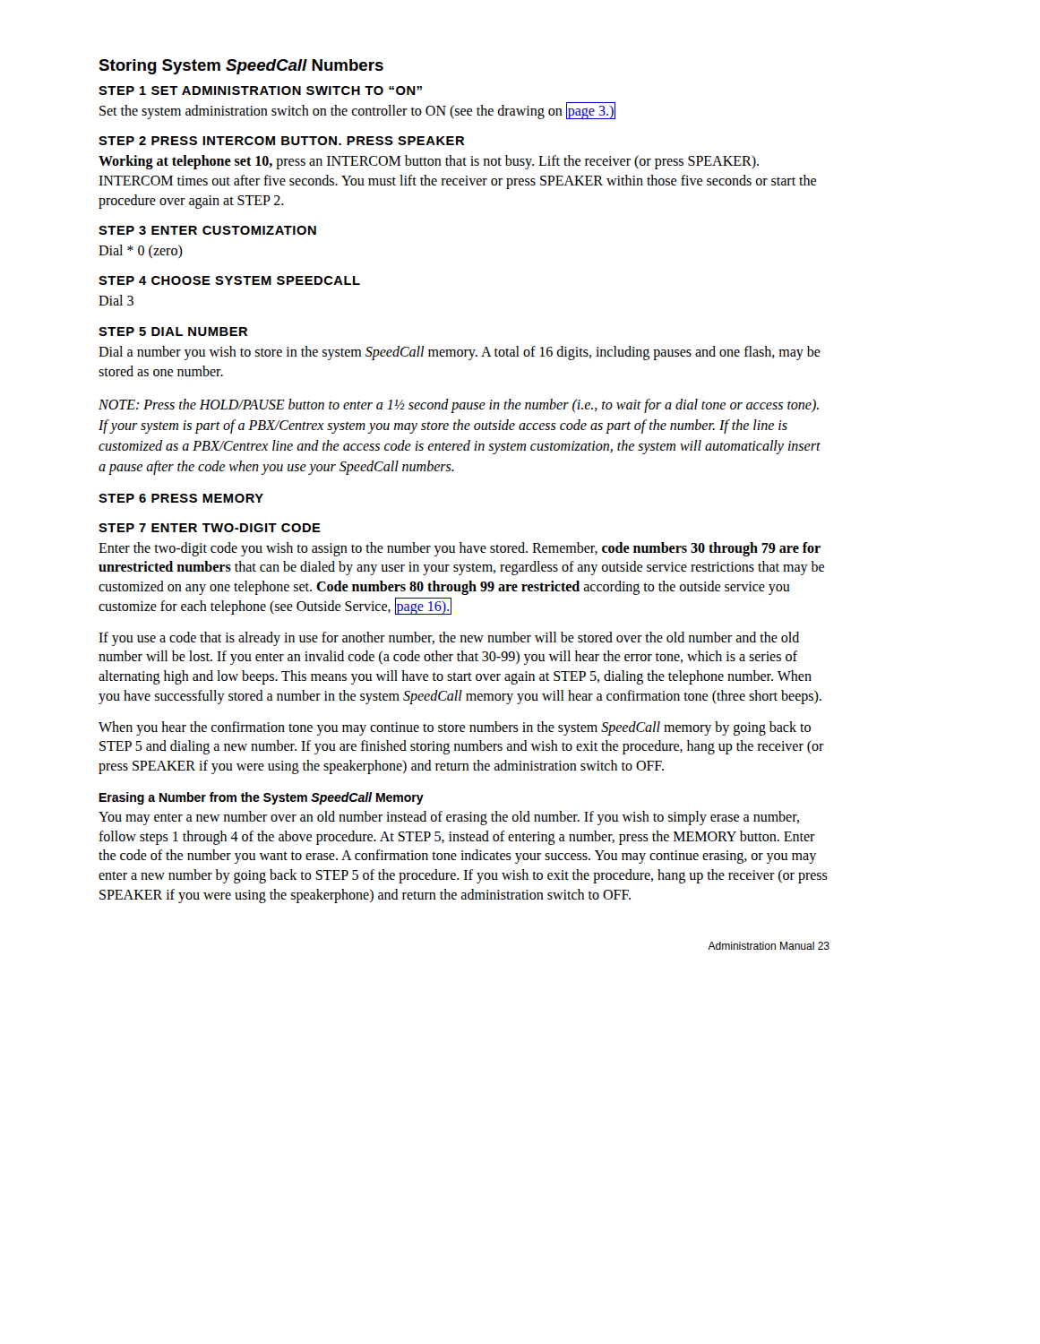Storing System SpeedCall Numbers
STEP 1 SET ADMINISTRATION SWITCH TO “ON”
Set the system administration switch on the controller to ON (see the drawing on page 3.)
STEP 2 PRESS INTERCOM BUTTON. PRESS SPEAKER
Working at telephone set 10, press an INTERCOM button that is not busy. Lift the receiver (or press SPEAKER). INTERCOM times out after five seconds. You must lift the receiver or press SPEAKER within those five seconds or start the procedure over again at STEP 2.
STEP 3 ENTER CUSTOMIZATION
Dial * 0 (zero)
STEP 4 CHOOSE SYSTEM SPEEDCALL
Dial 3
STEP 5 DIAL NUMBER
Dial a number you wish to store in the system SpeedCall memory. A total of 16 digits, including pauses and one flash, may be stored as one number.
NOTE: Press the HOLD/PAUSE button to enter a 1½ second pause in the number (i.e., to wait for a dial tone or access tone). If your system is part of a PBX/Centrex system you may store the outside access code as part of the number. If the line is customized as a PBX/Centrex line and the access code is entered in system customization, the system will automatically insert a pause after the code when you use your SpeedCall numbers.
STEP 6 PRESS MEMORY
STEP 7 ENTER TWO-DIGIT CODE
Enter the two-digit code you wish to assign to the number you have stored. Remember, code numbers 30 through 79 are for unrestricted numbers that can be dialed by any user in your system, regardless of any outside service restrictions that may be customized on any one telephone set. Code numbers 80 through 99 are restricted according to the outside service you customize for each telephone (see Outside Service, page 16).
If you use a code that is already in use for another number, the new number will be stored over the old number and the old number will be lost. If you enter an invalid code (a code other that 30-99) you will hear the error tone, which is a series of alternating high and low beeps. This means you will have to start over again at STEP 5, dialing the telephone number. When you have successfully stored a number in the system SpeedCall memory you will hear a confirmation tone (three short beeps).
When you hear the confirmation tone you may continue to store numbers in the system SpeedCall memory by going back to STEP 5 and dialing a new number. If you are finished storing numbers and wish to exit the procedure, hang up the receiver (or press SPEAKER if you were using the speakerphone) and return the administration switch to OFF.
Erasing a Number from the System SpeedCall Memory
You may enter a new number over an old number instead of erasing the old number. If you wish to simply erase a number, follow steps 1 through 4 of the above procedure. At STEP 5, instead of entering a number, press the MEMORY button. Enter the code of the number you want to erase. A confirmation tone indicates your success. You may continue erasing, or you may enter a new number by going back to STEP 5 of the procedure. If you wish to exit the procedure, hang up the receiver (or press SPEAKER if you were using the speakerphone) and return the administration switch to OFF.
Administration Manual 23